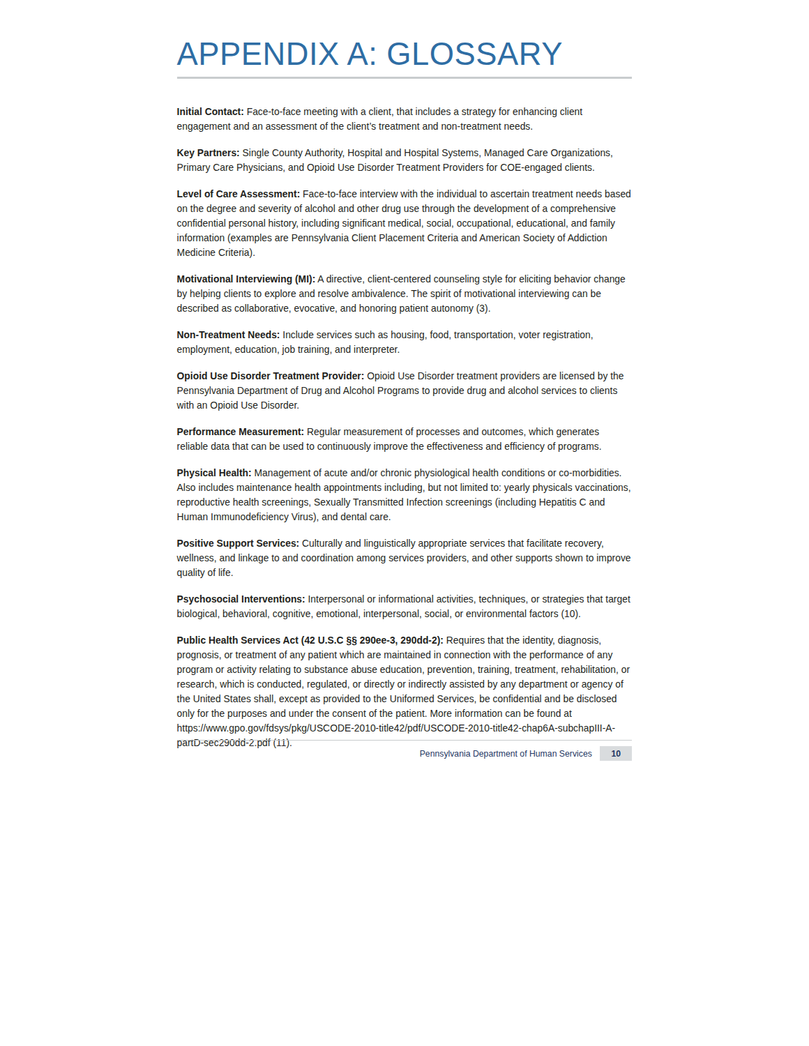APPENDIX A: GLOSSARY
Initial Contact: Face-to-face meeting with a client, that includes a strategy for enhancing client engagement and an assessment of the client’s treatment and non-treatment needs.
Key Partners: Single County Authority, Hospital and Hospital Systems, Managed Care Organizations, Primary Care Physicians, and Opioid Use Disorder Treatment Providers for COE-engaged clients.
Level of Care Assessment: Face-to-face interview with the individual to ascertain treatment needs based on the degree and severity of alcohol and other drug use through the development of a comprehensive confidential personal history, including significant medical, social, occupational, educational, and family information (examples are Pennsylvania Client Placement Criteria and American Society of Addiction Medicine Criteria).
Motivational Interviewing (MI): A directive, client-centered counseling style for eliciting behavior change by helping clients to explore and resolve ambivalence. The spirit of motivational interviewing can be described as collaborative, evocative, and honoring patient autonomy (3).
Non-Treatment Needs: Include services such as housing, food, transportation, voter registration, employment, education, job training, and interpreter.
Opioid Use Disorder Treatment Provider: Opioid Use Disorder treatment providers are licensed by the Pennsylvania Department of Drug and Alcohol Programs to provide drug and alcohol services to clients with an Opioid Use Disorder.
Performance Measurement: Regular measurement of processes and outcomes, which generates reliable data that can be used to continuously improve the effectiveness and efficiency of programs.
Physical Health: Management of acute and/or chronic physiological health conditions or co-morbidities. Also includes maintenance health appointments including, but not limited to: yearly physicals vaccinations, reproductive health screenings, Sexually Transmitted Infection screenings (including Hepatitis C and Human Immunodeficiency Virus), and dental care.
Positive Support Services: Culturally and linguistically appropriate services that facilitate recovery, wellness, and linkage to and coordination among services providers, and other supports shown to improve quality of life.
Psychosocial Interventions: Interpersonal or informational activities, techniques, or strategies that target biological, behavioral, cognitive, emotional, interpersonal, social, or environmental factors (10).
Public Health Services Act (42 U.S.C §§ 290ee-3, 290dd-2): Requires that the identity, diagnosis, prognosis, or treatment of any patient which are maintained in connection with the performance of any program or activity relating to substance abuse education, prevention, training, treatment, rehabilitation, or research, which is conducted, regulated, or directly or indirectly assisted by any department or agency of the United States shall, except as provided to the Uniformed Services, be confidential and be disclosed only for the purposes and under the consent of the patient. More information can be found at https://www.gpo.gov/fdsys/pkg/USCODE-2010-title42/pdf/USCODE-2010-title42-chap6A-subchapIII-A-partD-sec290dd-2.pdf (11).
Pennsylvania Department of Human Services 10